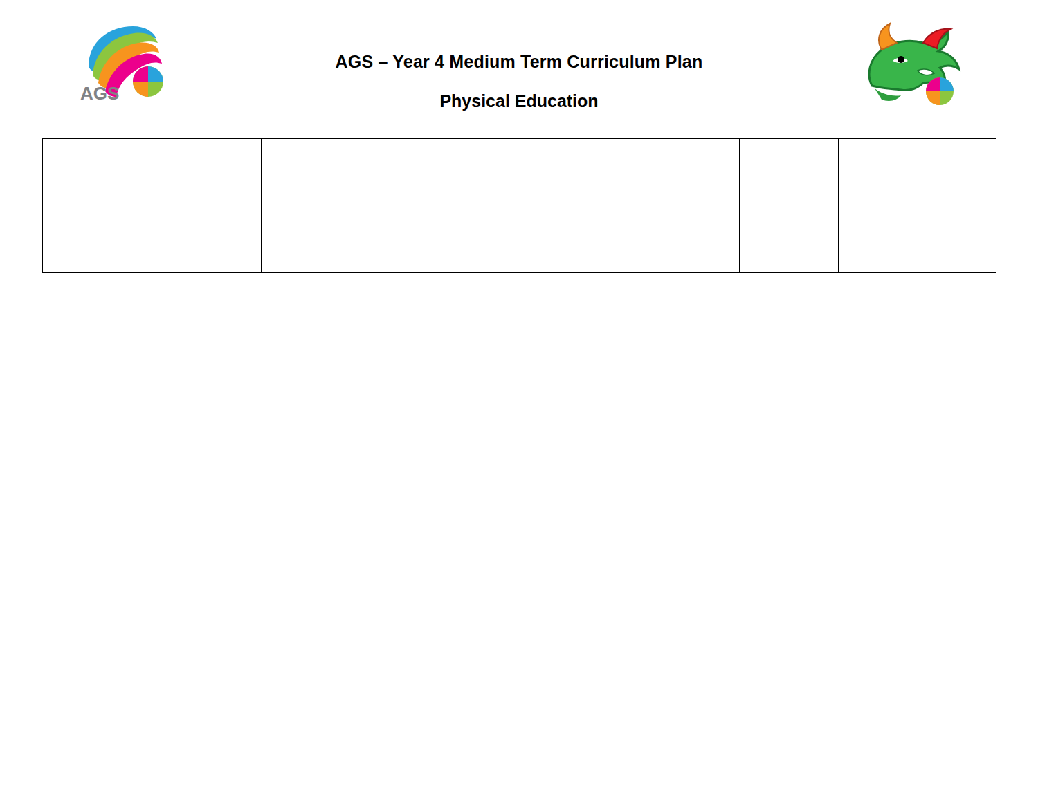AGS
AGS – Year 4 Medium Term Curriculum Plan
Physical Education